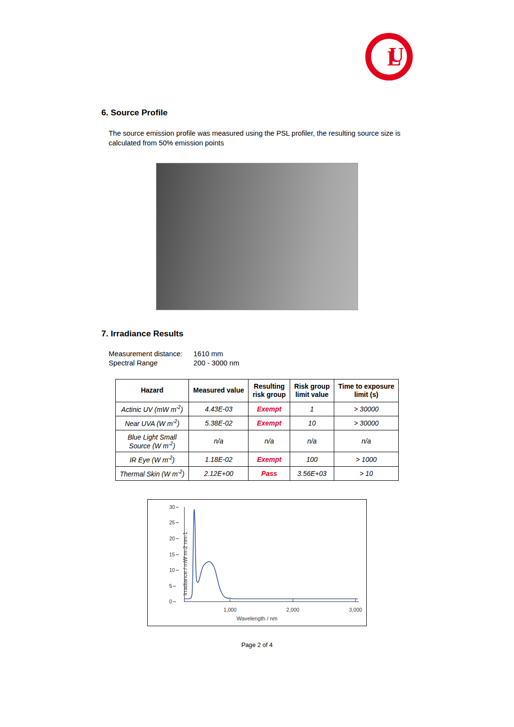UL
6. Source Profile
The source emission profile was measured using the PSL profiler, the resulting source size is calculated from 50% emission points
7. Irradiance Results
| Measurement distance: | 1610 mm |
| Spectral Range | 200 - 3000 nm |
| Hazard | Measured value | Resulting risk group | Risk group limit value | Time to exposure limit (s) |
| --- | --- | --- | --- | --- |
| Actinic UV (mW m -2 ) | 4.43E-03 | Exempt | 1 | > 30000 |
| Near UVA (W m -2 ) | 5.38E-02 | Exempt | 10 | > 30000 |
| Blue Light Small Source (W m -2 ) | n/a | n/a | n/a | n/a |
| IR Eye (W m -2 ) | 1.18E-02 | Exempt | 100 | > 1000 |
| Thermal Skin (W m -2 ) | 2.12E+00 | Pass | 3.56E+03 | > 10 |
Irradiance / mW m-2 nm-1
30
25
20
15
10
5
0
1,000
2,000
3,000
Wavelength / nm
Page 2 of 4